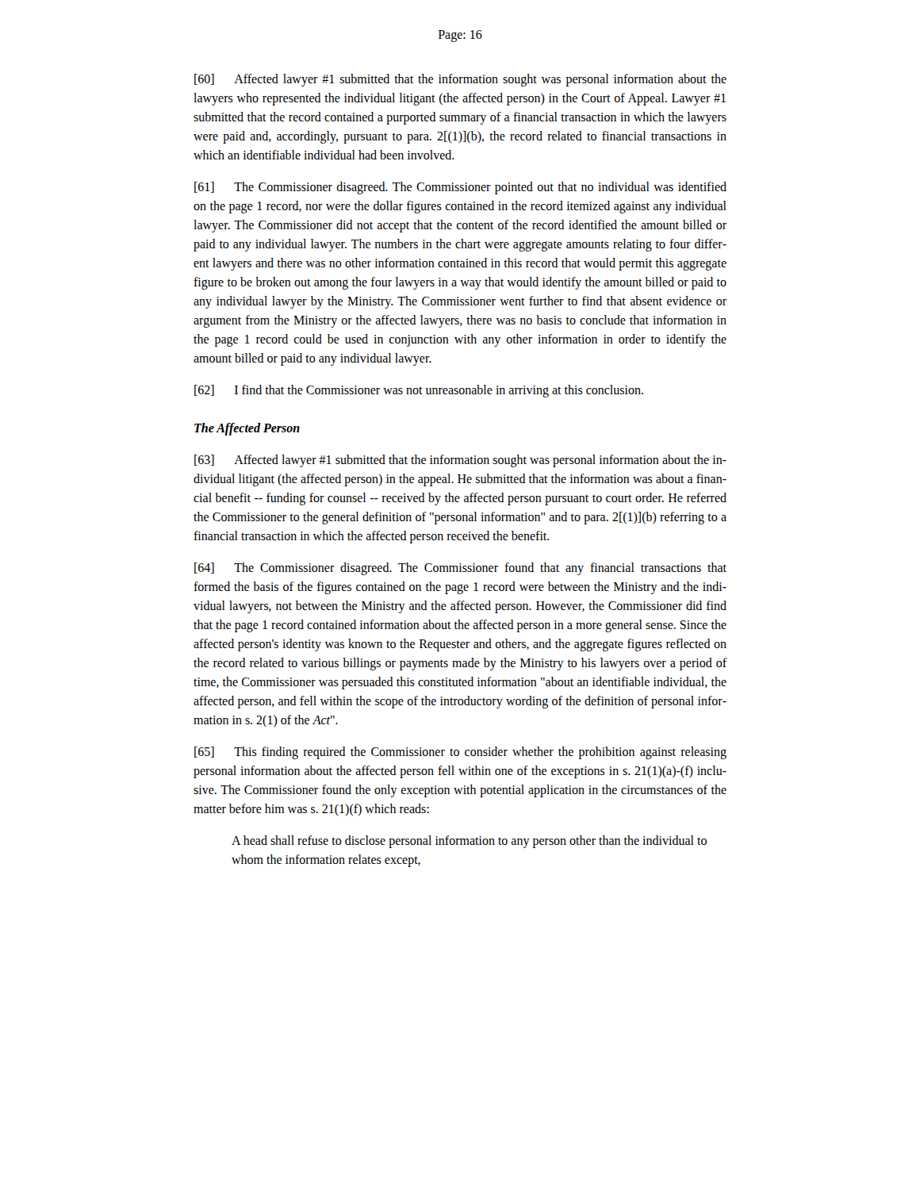Page: 16
[60] Affected lawyer #1 submitted that the information sought was personal information about the lawyers who represented the individual litigant (the affected person) in the Court of Appeal. Lawyer #1 submitted that the record contained a purported summary of a financial transaction in which the lawyers were paid and, accordingly, pursuant to para. 2[(1)](b), the record related to financial transactions in which an identifiable individual had been involved.
[61] The Commissioner disagreed. The Commissioner pointed out that no individual was identified on the page 1 record, nor were the dollar figures contained in the record itemized against any individual lawyer. The Commissioner did not accept that the content of the record identified the amount billed or paid to any individual lawyer. The numbers in the chart were aggregate amounts relating to four different lawyers and there was no other information contained in this record that would permit this aggregate figure to be broken out among the four lawyers in a way that would identify the amount billed or paid to any individual lawyer by the Ministry. The Commissioner went further to find that absent evidence or argument from the Ministry or the affected lawyers, there was no basis to conclude that information in the page 1 record could be used in conjunction with any other information in order to identify the amount billed or paid to any individual lawyer.
[62] I find that the Commissioner was not unreasonable in arriving at this conclusion.
The Affected Person
[63] Affected lawyer #1 submitted that the information sought was personal information about the individual litigant (the affected person) in the appeal. He submitted that the information was about a financial benefit -- funding for counsel -- received by the affected person pursuant to court order. He referred the Commissioner to the general definition of "personal information" and to para. 2[(1)](b) referring to a financial transaction in which the affected person received the benefit.
[64] The Commissioner disagreed. The Commissioner found that any financial transactions that formed the basis of the figures contained on the page 1 record were between the Ministry and the individual lawyers, not between the Ministry and the affected person. However, the Commissioner did find that the page 1 record contained information about the affected person in a more general sense. Since the affected person's identity was known to the Requester and others, and the aggregate figures reflected on the record related to various billings or payments made by the Ministry to his lawyers over a period of time, the Commissioner was persuaded this constituted information "about an identifiable individual, the affected person, and fell within the scope of the introductory wording of the definition of personal information in s. 2(1) of the Act".
[65] This finding required the Commissioner to consider whether the prohibition against releasing personal information about the affected person fell within one of the exceptions in s. 21(1)(a)-(f) inclusive. The Commissioner found the only exception with potential application in the circumstances of the matter before him was s. 21(1)(f) which reads:
A head shall refuse to disclose personal information to any person other than the individual to whom the information relates except,